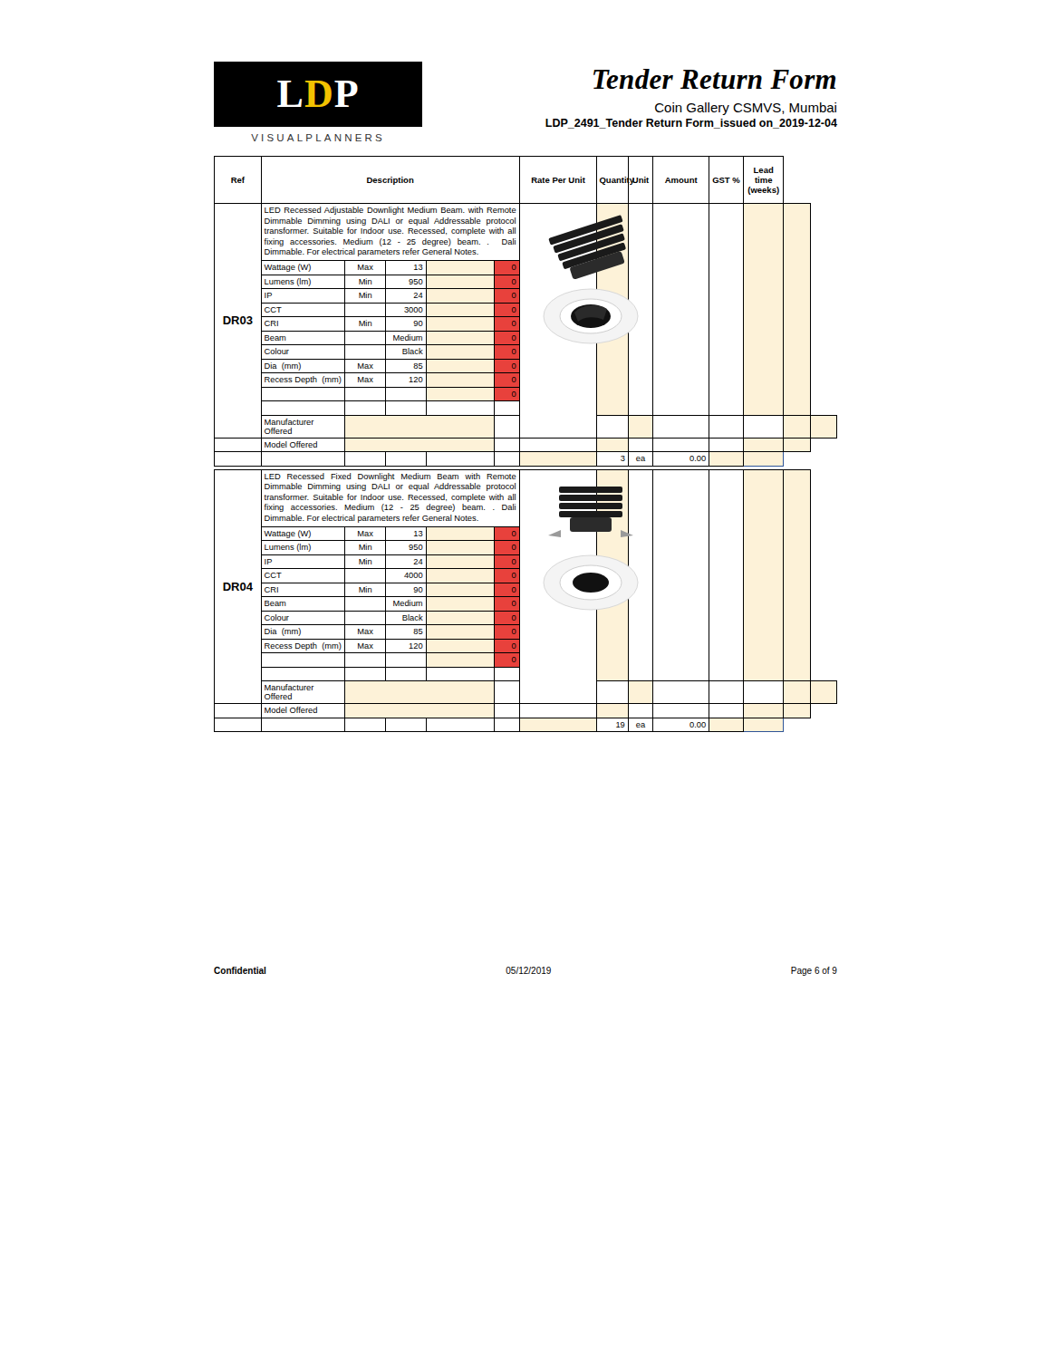LDP
VISUALPLANNERS
Tender Return Form
Coin Gallery CSMVS, Mumbai
LDP_2491_Tender Return Form_issued on_2019-12-04
| Ref | Description | Rate Per Unit | Quantity | Unit | Amount | GST % | Lead time (weeks) |
| --- | --- | --- | --- | --- | --- | --- | --- |
| DR03 | LED Recessed Adjustable Downlight Medium Beam. with Remote Dimmable Dimming using DALI or equal Addressable protocol transformer. Suitable for Indoor use. Recessed, complete with all fixing accessories. Medium (12 - 25 degree) beam. . Dali Dimmable. For electrical parameters refer General Notes. | | | | | | | |
| Wattage (W) | Max | 13 | | 0 |
| Lumens (lm) | Min | 950 | | 0 |
| IP | Min | 24 | | 0 |
| CCT | | 3000 | | 0 |
| CRI | Min | 90 | | 0 |
| Beam | | Medium | | 0 |
| Colour | | Black | | 0 |
| Dia (mm) | Max | 85 | | 0 |
| Recess Depth (mm) | Max | 120 | | 0 |
| | | | | 0 |
| Manufacturer Offered | | | | | | | | | |
| | Model Offered | | | | | | | | | |
| | | | | | | | 3 | ea | 0.00 | | |
| DR04 | LED Recessed Fixed Downlight Medium Beam with Remote Dimmable Dimming using DALI or equal Addressable protocol transformer. Suitable for Indoor use. Recessed, complete with all fixing accessories. Medium (12 - 25 degree) beam. . Dali Dimmable. For electrical parameters refer General Notes. | | | | | | | |
| Wattage (W) | Max | 13 | | 0 |
| Lumens (lm) | Min | 950 | | 0 |
| IP | Min | 24 | | 0 |
| CCT | | 4000 | | 0 |
| CRI | Min | 90 | | 0 |
| Beam | | Medium | | 0 |
| Colour | | Black | | 0 |
| Dia (mm) | Max | 85 | | 0 |
| Recess Depth (mm) | Max | 120 | | 0 |
| | | | | 0 |
| Manufacturer Offered | | | | | | | | | |
| | Model Offered | | | | | | | | | |
| | | | | | | | 19 | ea | 0.00 | | |
Confidential
05/12/2019
Page 6 of 9